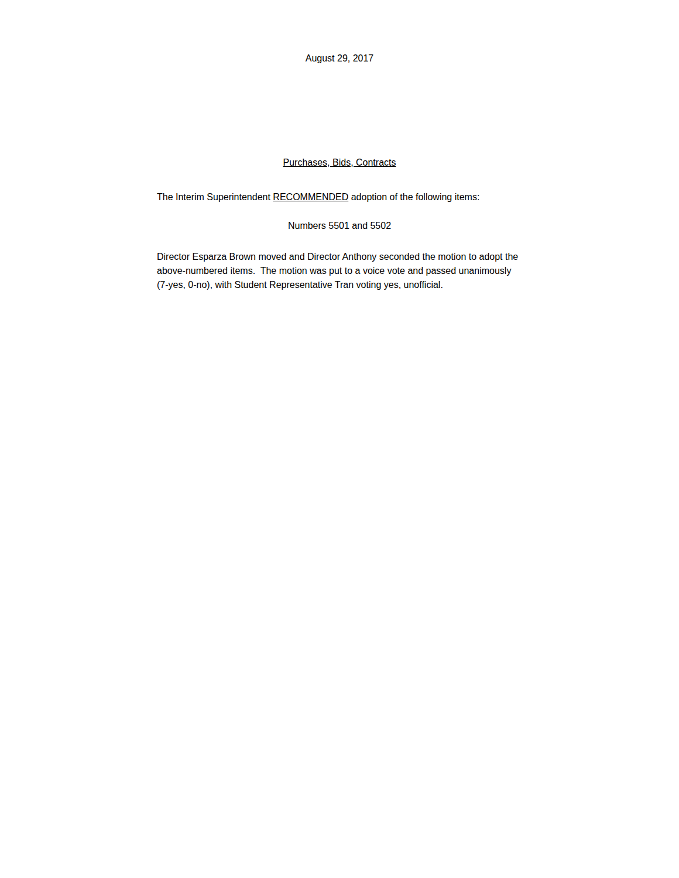August 29, 2017
Purchases, Bids, Contracts
The Interim Superintendent RECOMMENDED adoption of the following items:
Numbers 5501 and 5502
Director Esparza Brown moved and Director Anthony seconded the motion to adopt the above-numbered items. The motion was put to a voice vote and passed unanimously (7-yes, 0-no), with Student Representative Tran voting yes, unofficial.